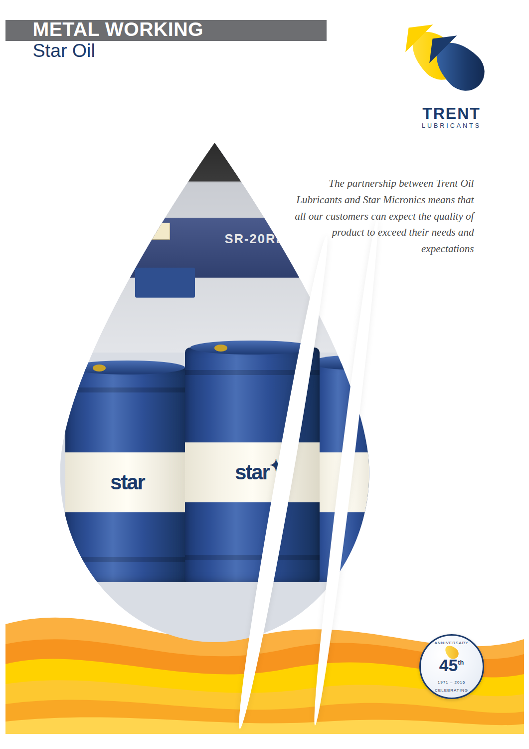Metal Working
Star Oil
TRENT
LUBRICANTS
The partnership between Trent Oil Lubricants and Star Micronics means that all our customers can expect the quality of product to exceed their needs and expectations
WARNING
SR-20RIII
star
star✦
Anniversary Celebrating
45th
1971 – 2016